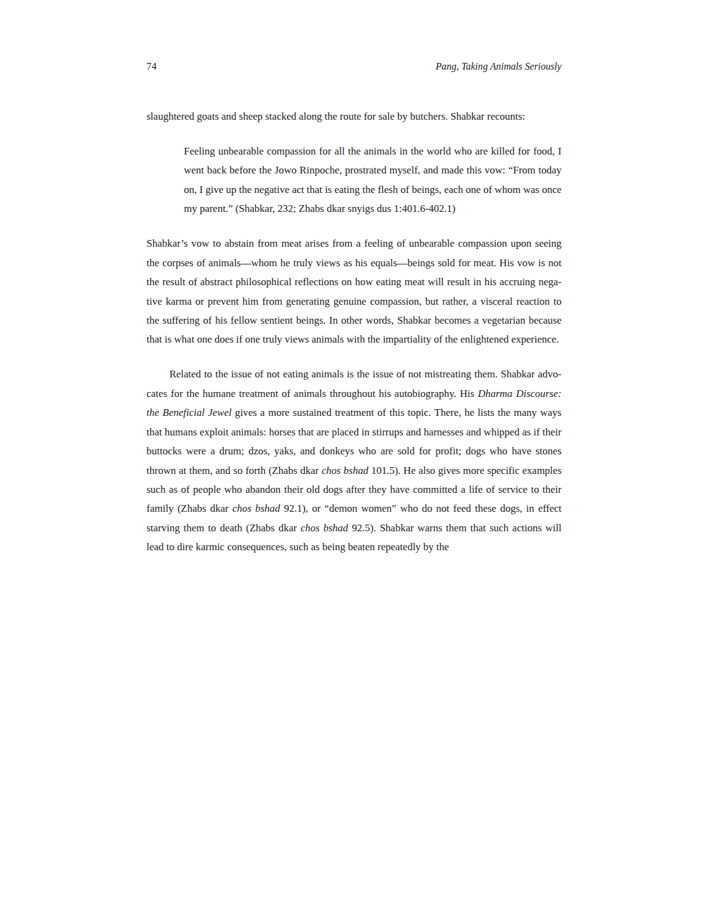74 Pang, Taking Animals Seriously
slaughtered goats and sheep stacked along the route for sale by butchers. Shabkar recounts:
Feeling unbearable compassion for all the animals in the world who are killed for food, I went back before the Jowo Rinpoche, prostrated myself, and made this vow: “From today on, I give up the negative act that is eating the flesh of beings, each one of whom was once my parent.” (Shabkar, 232; Zhabs dkar snyigs dus 1:401.6-402.1)
Shabkar’s vow to abstain from meat arises from a feeling of unbearable compassion upon seeing the corpses of animals—whom he truly views as his equals—beings sold for meat. His vow is not the result of abstract philosophical reflections on how eating meat will result in his accruing negative karma or prevent him from generating genuine compassion, but rather, a visceral reaction to the suffering of his fellow sentient beings. In other words, Shabkar becomes a vegetarian because that is what one does if one truly views animals with the impartiality of the enlightened experience.
Related to the issue of not eating animals is the issue of not mistreating them. Shabkar advocates for the humane treatment of animals throughout his autobiography. His Dharma Discourse: the Beneficial Jewel gives a more sustained treatment of this topic. There, he lists the many ways that humans exploit animals: horses that are placed in stirrups and harnesses and whipped as if their buttocks were a drum; dzos, yaks, and donkeys who are sold for profit; dogs who have stones thrown at them, and so forth (Zhabs dkar chos bshad 101.5). He also gives more specific examples such as of people who abandon their old dogs after they have committed a life of service to their family (Zhabs dkar chos bshad 92.1), or “demon women” who do not feed these dogs, in effect starving them to death (Zhabs dkar chos bshad 92.5). Shabkar warns them that such actions will lead to dire karmic consequences, such as being beaten repeatedly by the